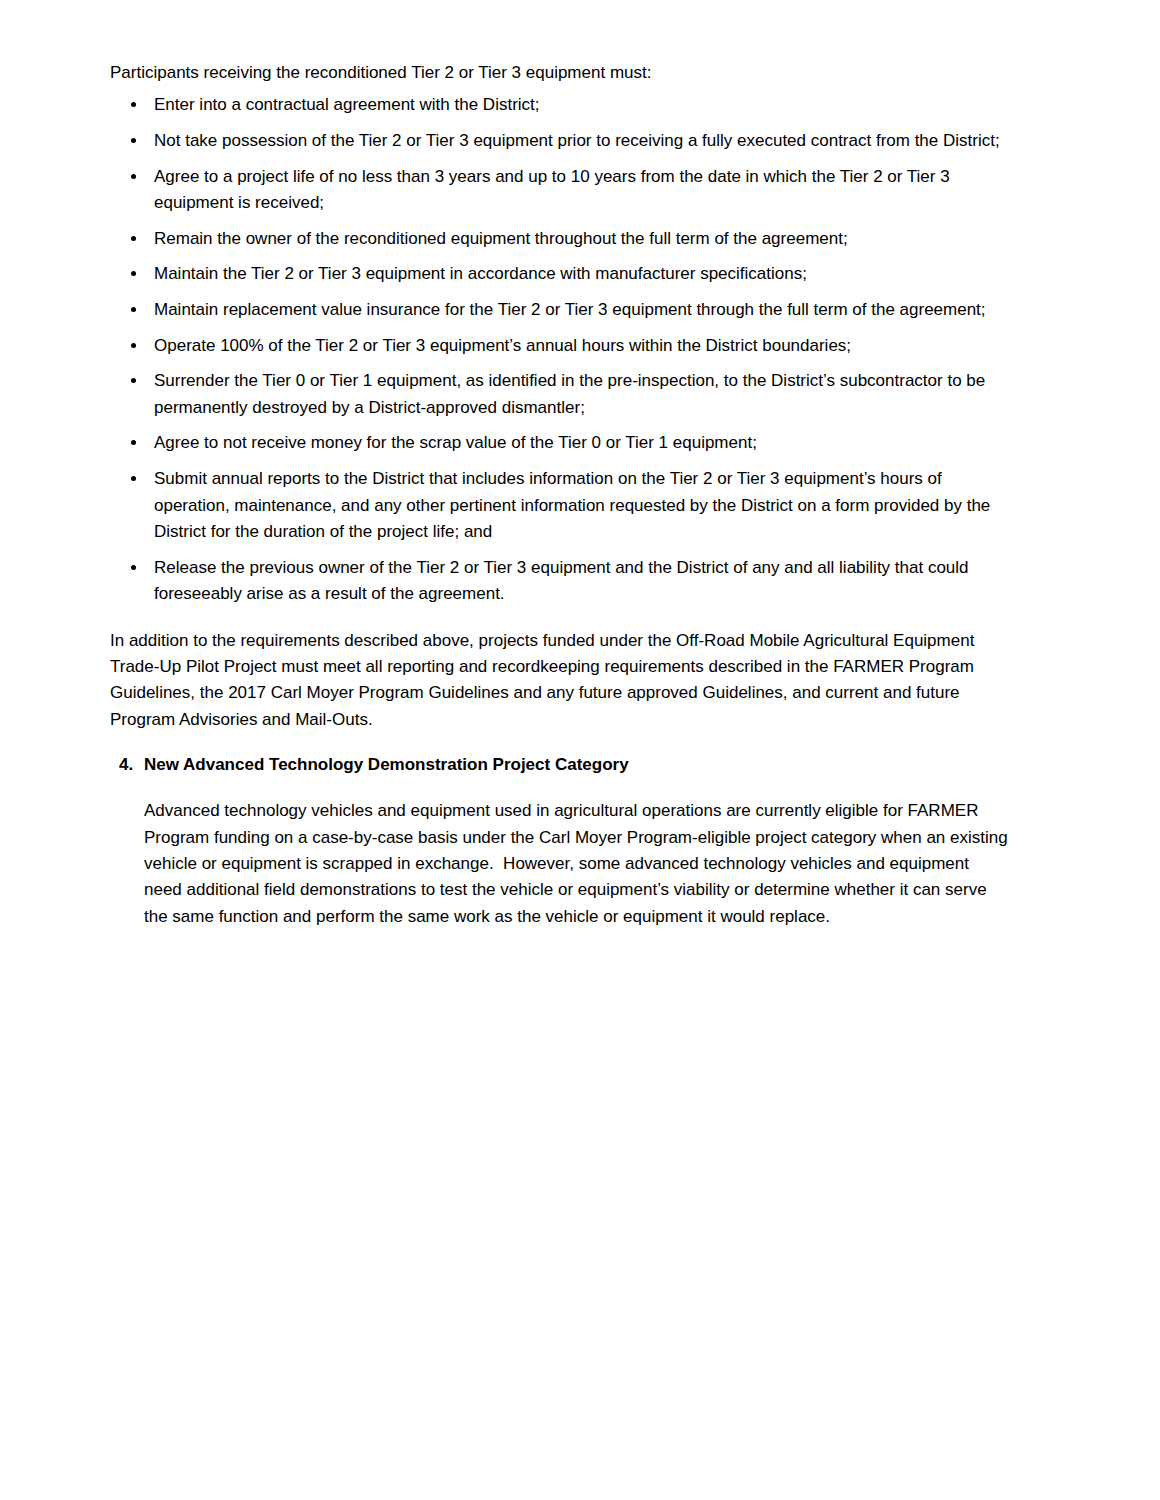Participants receiving the reconditioned Tier 2 or Tier 3 equipment must:
Enter into a contractual agreement with the District;
Not take possession of the Tier 2 or Tier 3 equipment prior to receiving a fully executed contract from the District;
Agree to a project life of no less than 3 years and up to 10 years from the date in which the Tier 2 or Tier 3 equipment is received;
Remain the owner of the reconditioned equipment throughout the full term of the agreement;
Maintain the Tier 2 or Tier 3 equipment in accordance with manufacturer specifications;
Maintain replacement value insurance for the Tier 2 or Tier 3 equipment through the full term of the agreement;
Operate 100% of the Tier 2 or Tier 3 equipment’s annual hours within the District boundaries;
Surrender the Tier 0 or Tier 1 equipment, as identified in the pre-inspection, to the District’s subcontractor to be permanently destroyed by a District-approved dismantler;
Agree to not receive money for the scrap value of the Tier 0 or Tier 1 equipment;
Submit annual reports to the District that includes information on the Tier 2 or Tier 3 equipment’s hours of operation, maintenance, and any other pertinent information requested by the District on a form provided by the District for the duration of the project life; and
Release the previous owner of the Tier 2 or Tier 3 equipment and the District of any and all liability that could foreseeably arise as a result of the agreement.
In addition to the requirements described above, projects funded under the Off-Road Mobile Agricultural Equipment Trade-Up Pilot Project must meet all reporting and recordkeeping requirements described in the FARMER Program Guidelines, the 2017 Carl Moyer Program Guidelines and any future approved Guidelines, and current and future Program Advisories and Mail-Outs.
New Advanced Technology Demonstration Project Category
Advanced technology vehicles and equipment used in agricultural operations are currently eligible for FARMER Program funding on a case-by-case basis under the Carl Moyer Program-eligible project category when an existing vehicle or equipment is scrapped in exchange. However, some advanced technology vehicles and equipment need additional field demonstrations to test the vehicle or equipment’s viability or determine whether it can serve the same function and perform the same work as the vehicle or equipment it would replace.